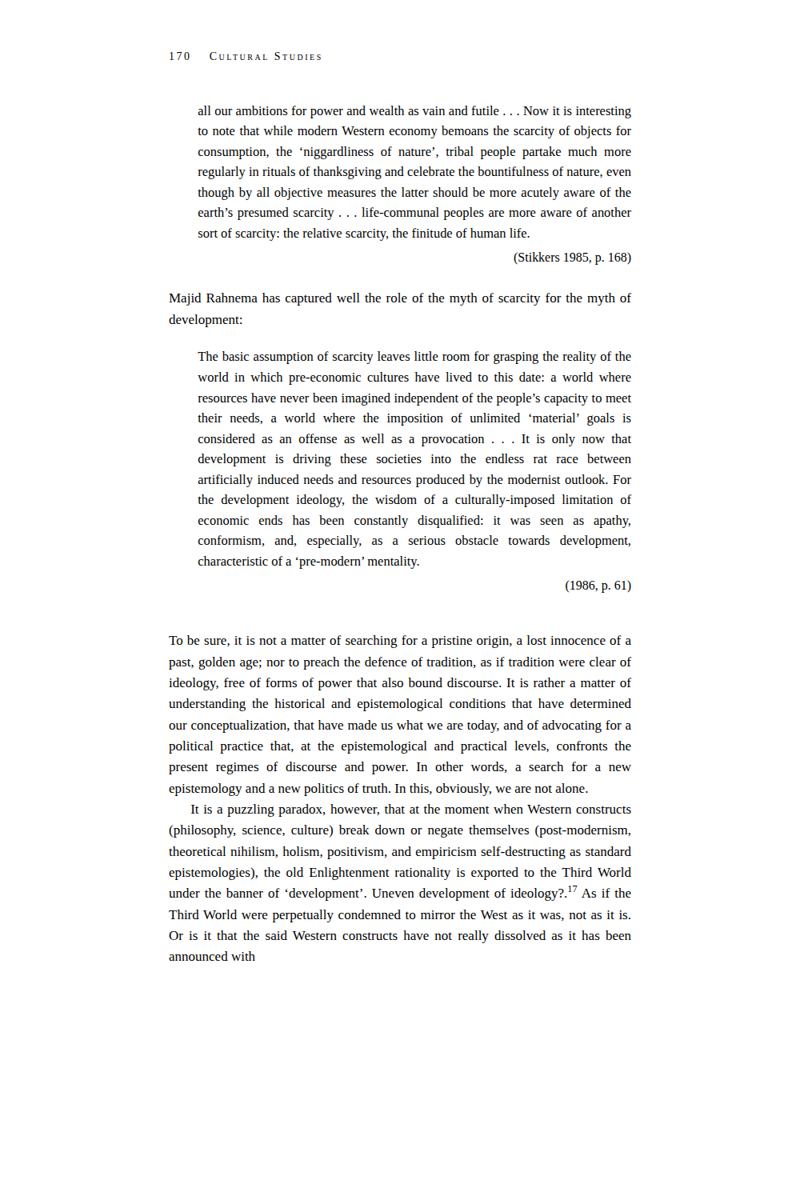170 Cultural Studies
all our ambitions for power and wealth as vain and futile . . . Now it is interesting to note that while modern Western economy bemoans the scarcity of objects for consumption, the ‘niggardliness of nature’, tribal people partake much more regularly in rituals of thanksgiving and celebrate the bountifulness of nature, even though by all objective measures the latter should be more acutely aware of the earth’s presumed scarcity . . . life-communal peoples are more aware of another sort of scarcity: the relative scarcity, the finitude of human life.
(Stikkers 1985, p. 168)
Majid Rahnema has captured well the role of the myth of scarcity for the myth of development:
The basic assumption of scarcity leaves little room for grasping the reality of the world in which pre-economic cultures have lived to this date: a world where resources have never been imagined independent of the people’s capacity to meet their needs, a world where the imposition of unlimited ‘material’ goals is considered as an offense as well as a provocation . . . It is only now that development is driving these societies into the endless rat race between artificially induced needs and resources produced by the modernist outlook. For the development ideology, the wisdom of a culturally-imposed limitation of economic ends has been constantly disqualified: it was seen as apathy, conformism, and, especially, as a serious obstacle towards development, characteristic of a ‘pre-modern’ mentality.
(1986, p. 61)
To be sure, it is not a matter of searching for a pristine origin, a lost innocence of a past, golden age; nor to preach the defence of tradition, as if tradition were clear of ideology, free of forms of power that also bound discourse. It is rather a matter of understanding the historical and epistemological conditions that have determined our conceptualization, that have made us what we are today, and of advocating for a political practice that, at the epistemological and practical levels, confronts the present regimes of discourse and power. In other words, a search for a new epistemology and a new politics of truth. In this, obviously, we are not alone.
It is a puzzling paradox, however, that at the moment when Western constructs (philosophy, science, culture) break down or negate themselves (post-modernism, theoretical nihilism, holism, positivism, and empiricism self-destructing as standard epistemologies), the old Enlightenment rationality is exported to the Third World under the banner of ‘development’. Uneven development of ideology?.17 As if the Third World were perpetually condemned to mirror the West as it was, not as it is. Or is it that the said Western constructs have not really dissolved as it has been announced with